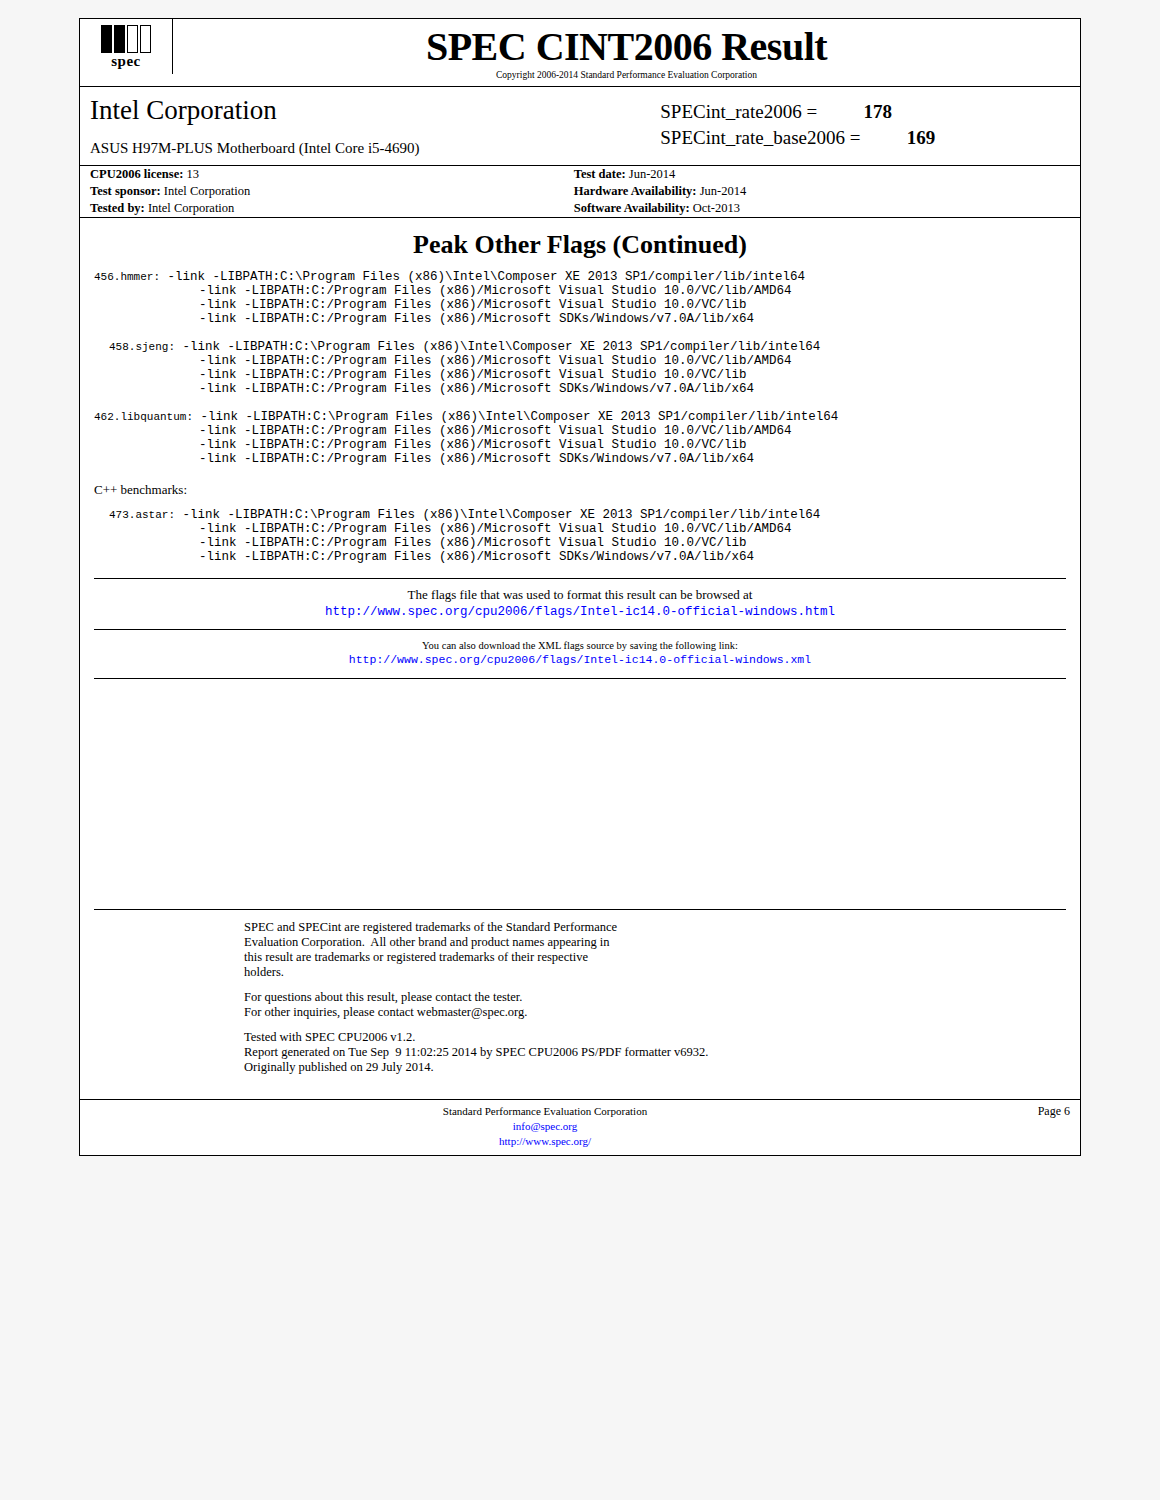spec
SPEC CINT2006 Result
Copyright 2006-2014 Standard Performance Evaluation Corporation
Intel Corporation
ASUS H97M-PLUS Motherboard (Intel Core i5-4690)
SPECint_rate2006 = 178
SPECint_rate_base2006 = 169
| CPU2006 license: 13 | Test date: Jun-2014 |
| Test sponsor: Intel Corporation | Hardware Availability: Jun-2014 |
| Tested by: Intel Corporation | Software Availability: Oct-2013 |
Peak Other Flags (Continued)
456.hmmer: -link -LIBPATH:C:\Program Files (x86)\Intel\Composer XE 2013 SP1/compiler/lib/intel64
              -link -LIBPATH:C:/Program Files (x86)/Microsoft Visual Studio 10.0/VC/lib/AMD64
              -link -LIBPATH:C:/Program Files (x86)/Microsoft Visual Studio 10.0/VC/lib
              -link -LIBPATH:C:/Program Files (x86)/Microsoft SDKs/Windows/v7.0A/lib/x64
  458.sjeng: -link -LIBPATH:C:\Program Files (x86)\Intel\Composer XE 2013 SP1/compiler/lib/intel64
              -link -LIBPATH:C:/Program Files (x86)/Microsoft Visual Studio 10.0/VC/lib/AMD64
              -link -LIBPATH:C:/Program Files (x86)/Microsoft Visual Studio 10.0/VC/lib
              -link -LIBPATH:C:/Program Files (x86)/Microsoft SDKs/Windows/v7.0A/lib/x64
462.libquantum: -link -LIBPATH:C:\Program Files (x86)\Intel\Composer XE 2013 SP1/compiler/lib/intel64
              -link -LIBPATH:C:/Program Files (x86)/Microsoft Visual Studio 10.0/VC/lib/AMD64
              -link -LIBPATH:C:/Program Files (x86)/Microsoft Visual Studio 10.0/VC/lib
              -link -LIBPATH:C:/Program Files (x86)/Microsoft SDKs/Windows/v7.0A/lib/x64
C++ benchmarks:
  473.astar: -link -LIBPATH:C:\Program Files (x86)\Intel\Composer XE 2013 SP1/compiler/lib/intel64
              -link -LIBPATH:C:/Program Files (x86)/Microsoft Visual Studio 10.0/VC/lib/AMD64
              -link -LIBPATH:C:/Program Files (x86)/Microsoft Visual Studio 10.0/VC/lib
              -link -LIBPATH:C:/Program Files (x86)/Microsoft SDKs/Windows/v7.0A/lib/x64
The flags file that was used to format this result can be browsed at
http://www.spec.org/cpu2006/flags/Intel-ic14.0-official-windows.html
You can also download the XML flags source by saving the following link:
http://www.spec.org/cpu2006/flags/Intel-ic14.0-official-windows.xml
SPEC and SPECint are registered trademarks of the Standard Performance
Evaluation Corporation. All other brand and product names appearing in
this result are trademarks or registered trademarks of their respective
holders.
For questions about this result, please contact the tester.
For other inquiries, please contact webmaster@spec.org.
Tested with SPEC CPU2006 v1.2.
Report generated on Tue Sep 9 11:02:25 2014 by SPEC CPU2006 PS/PDF formatter v6932.
Originally published on 29 July 2014.
Standard Performance Evaluation Corporation
info@spec.org
http://www.spec.org/
Page 6